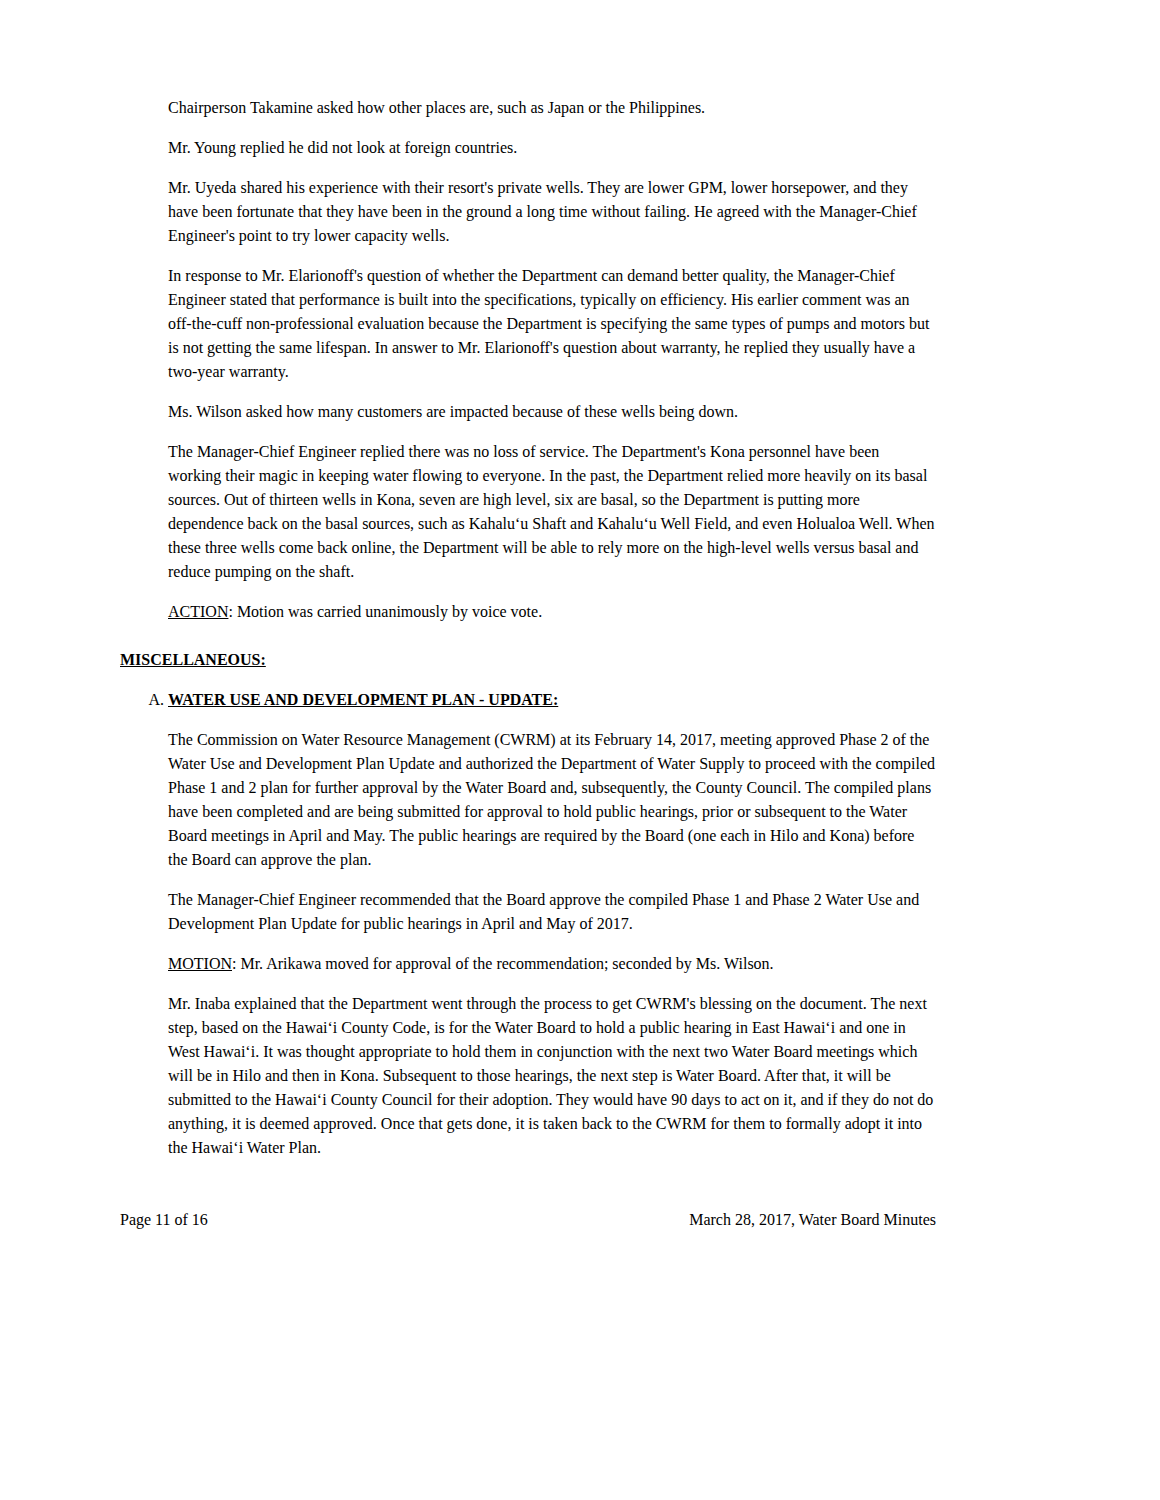Chairperson Takamine asked how other places are, such as Japan or the Philippines.
Mr. Young replied he did not look at foreign countries.
Mr. Uyeda shared his experience with their resort's private wells. They are lower GPM, lower horsepower, and they have been fortunate that they have been in the ground a long time without failing. He agreed with the Manager-Chief Engineer's point to try lower capacity wells.
In response to Mr. Elarionoff's question of whether the Department can demand better quality, the Manager-Chief Engineer stated that performance is built into the specifications, typically on efficiency. His earlier comment was an off-the-cuff non-professional evaluation because the Department is specifying the same types of pumps and motors but is not getting the same lifespan. In answer to Mr. Elarionoff's question about warranty, he replied they usually have a two-year warranty.
Ms. Wilson asked how many customers are impacted because of these wells being down.
The Manager-Chief Engineer replied there was no loss of service. The Department's Kona personnel have been working their magic in keeping water flowing to everyone. In the past, the Department relied more heavily on its basal sources. Out of thirteen wells in Kona, seven are high level, six are basal, so the Department is putting more dependence back on the basal sources, such as Kahaluʻu Shaft and Kahaluʻu Well Field, and even Holualoa Well. When these three wells come back online, the Department will be able to rely more on the high-level wells versus basal and reduce pumping on the shaft.
ACTION: Motion was carried unanimously by voice vote.
MISCELLANEOUS:
WATER USE AND DEVELOPMENT PLAN - UPDATE:
The Commission on Water Resource Management (CWRM) at its February 14, 2017, meeting approved Phase 2 of the Water Use and Development Plan Update and authorized the Department of Water Supply to proceed with the compiled Phase 1 and 2 plan for further approval by the Water Board and, subsequently, the County Council. The compiled plans have been completed and are being submitted for approval to hold public hearings, prior or subsequent to the Water Board meetings in April and May. The public hearings are required by the Board (one each in Hilo and Kona) before the Board can approve the plan.
The Manager-Chief Engineer recommended that the Board approve the compiled Phase 1 and Phase 2 Water Use and Development Plan Update for public hearings in April and May of 2017.
MOTION: Mr. Arikawa moved for approval of the recommendation; seconded by Ms. Wilson.
Mr. Inaba explained that the Department went through the process to get CWRM's blessing on the document. The next step, based on the Hawaiʻi County Code, is for the Water Board to hold a public hearing in East Hawaiʻi and one in West Hawaiʻi. It was thought appropriate to hold them in conjunction with the next two Water Board meetings which will be in Hilo and then in Kona. Subsequent to those hearings, the next step is Water Board. After that, it will be submitted to the Hawaiʻi County Council for their adoption. They would have 90 days to act on it, and if they do not do anything, it is deemed approved. Once that gets done, it is taken back to the CWRM for them to formally adopt it into the Hawaiʻi Water Plan.
Page 11 of 16 March 28, 2017, Water Board Minutes